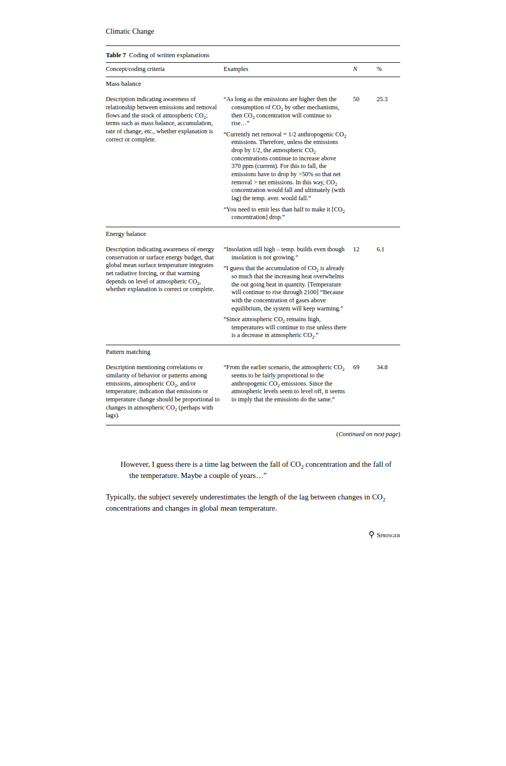Climatic Change
Table 7 Coding of written explanations
| Concept/coding criteria | Examples | N | % |
| --- | --- | --- | --- |
| Mass balance |
| Description indicating awareness of relationship between emissions and removal flows and the stock of atmospheric CO 2 ; terms such as mass balance, accumulation, rate of change, etc., whether explanation is correct or complete. | “As long as the emissions are higher then the consumption of CO 2 by other mechanisms, then CO 2 concentration will continue to rise…” “Currently net removal = 1/2 anthropogenic CO 2 emissions. Therefore, unless the emissions drop by 1/2, the atmospheric CO 2 concentrations continue to increase above 370 ppm (current). For this to fall, the emissions have to drop by >50% so that net removal > net emissions. In this way, CO 2 concentration would fall and ultimately (with lag) the temp. aver. would fall.” “You need to emit less than half to make it [CO 2 concentration] drop.” | 50 | 25.3 |
| Energy balance |
| Description indicating awareness of energy conservation or surface energy budget, that global mean surface temperature integrates net radiative forcing, or that warming depends on level of atmospheric CO 2 , whether explanation is correct or complete. | “Insolation still high – temp. builds even though insolation is not growing.” “I guess that the accumulation of CO 2 is already so much that the increasing heat overwhelms the out going heat in quantity. [Temperature will continue to rise through 2100] “Because with the concentration of gases above equilibrium, the system will keep warming.” “Since atmospheric CO 2 remains high, temperatures will continue to rise unless there is a decrease in atmospheric CO 2 .” | 12 | 6.1 |
| Pattern matching |
| Description mentioning correlations or similarity of behavior or patterns among emissions, atmospheric CO 2 , and/or temperature; indication that emissions or temperature change should be proportional to changes in atmospheric CO 2 (perhaps with lags). | “From the earlier scenario, the atmospheric CO 2 seems to be fairly proportional to the anthropogenic CO 2 emissions. Since the atmospheric levels seem to level off, it seems to imply that the emissions do the same.” | 69 | 34.8 |
(Continued on next page)
However, I guess there is a time lag between the fall of CO2 concentration and the fall of the temperature. Maybe a couple of years…”
Typically, the subject severely underestimates the length of the lag between changes in CO2 concentrations and changes in global mean temperature.
⚲Springer